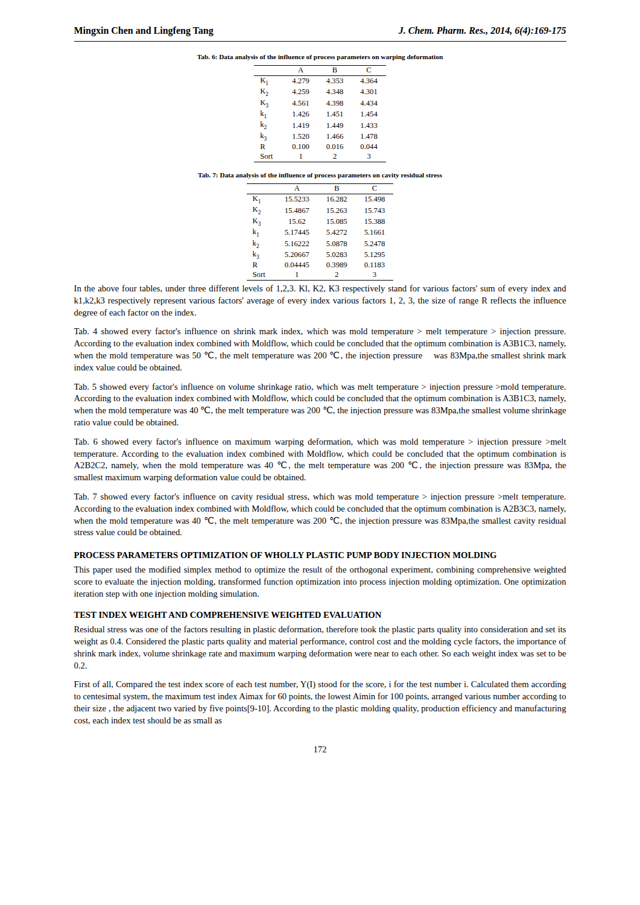Mingxin Chen and Lingfeng Tang J. Chem. Pharm. Res., 2014, 6(4):169-175
Tab. 6: Data analysis of the influence of process parameters on warping deformation
| | A | B | C |
| --- | --- | --- | --- |
| K 1 | 4.279 | 4.353 | 4.364 |
| K 2 | 4.259 | 4.348 | 4.301 |
| K 3 | 4.561 | 4.398 | 4.434 |
| k 1 | 1.426 | 1.451 | 1.454 |
| k 2 | 1.419 | 1.449 | 1.433 |
| k 3 | 1.520 | 1.466 | 1.478 |
| R | 0.100 | 0.016 | 0.044 |
| Sort | 1 | 2 | 3 |
Tab. 7: Data analysis of the influence of process parameters on cavity residual stress
| | A | B | C |
| --- | --- | --- | --- |
| K 1 | 15.5233 | 16.282 | 15.498 |
| K 2 | 15.4867 | 15.263 | 15.743 |
| K 3 | 15.62 | 15.085 | 15.388 |
| k 1 | 5.17445 | 5.4272 | 5.1661 |
| k 2 | 5.16222 | 5.0878 | 5.2478 |
| k 3 | 5.20667 | 5.0283 | 5.1295 |
| R | 0.04445 | 0.3989 | 0.1183 |
| Sort | 1 | 2 | 3 |
In the above four tables, under three different levels of 1,2,3. Kl, K2, K3 respectively stand for various factors' sum of every index and k1,k2,k3 respectively represent various factors' average of every index various factors 1, 2, 3, the size of range R reflects the influence degree of each factor on the index.
Tab. 4 showed every factor's influence on shrink mark index, which was mold temperature > melt temperature > injection pressure. According to the evaluation index combined with Moldflow, which could be concluded that the optimum combination is A3B1C3, namely, when the mold temperature was 50 ℃, the melt temperature was 200 ℃, the injection pressure was 83Mpa,the smallest shrink mark index value could be obtained.
Tab. 5 showed every factor's influence on volume shrinkage ratio, which was melt temperature > injection pressure >mold temperature. According to the evaluation index combined with Moldflow, which could be concluded that the optimum combination is A3B1C3, namely, when the mold temperature was 40 ℃, the melt temperature was 200 ℃, the injection pressure was 83Mpa,the smallest volume shrinkage ratio value could be obtained.
Tab. 6 showed every factor's influence on maximum warping deformation, which was mold temperature > injection pressure >melt temperature. According to the evaluation index combined with Moldflow, which could be concluded that the optimum combination is A2B2C2, namely, when the mold temperature was 40 ℃, the melt temperature was 200 ℃, the injection pressure was 83Mpa, the smallest maximum warping deformation value could be obtained.
Tab. 7 showed every factor's influence on cavity residual stress, which was mold temperature > injection pressure >melt temperature. According to the evaluation index combined with Moldflow, which could be concluded that the optimum combination is A2B3C3, namely, when the mold temperature was 40 ℃, the melt temperature was 200 ℃, the injection pressure was 83Mpa,the smallest cavity residual stress value could be obtained.
Process parameters optimization of wholly plastic pump body injection molding
This paper used the modified simplex method to optimize the result of the orthogonal experiment, combining comprehensive weighted score to evaluate the injection molding, transformed function optimization into process injection molding optimization. One optimization iteration step with one injection molding simulation.
Test index weight and comprehensive weighted evaluation
Residual stress was one of the factors resulting in plastic deformation, therefore took the plastic parts quality into consideration and set its weight as 0.4. Considered the plastic parts quality and material performance, control cost and the molding cycle factors, the importance of shrink mark index, volume shrinkage rate and maximum warping deformation were near to each other. So each weight index was set to be 0.2.
First of all, Compared the test index score of each test number, Y(I) stood for the score, i for the test number i. Calculated them according to centesimal system, the maximum test index Aimax for 60 points, the lowest Aimin for 100 points, arranged various number according to their size , the adjacent two varied by five points[9-10]. According to the plastic molding quality, production efficiency and manufacturing cost, each index test should be as small as
172